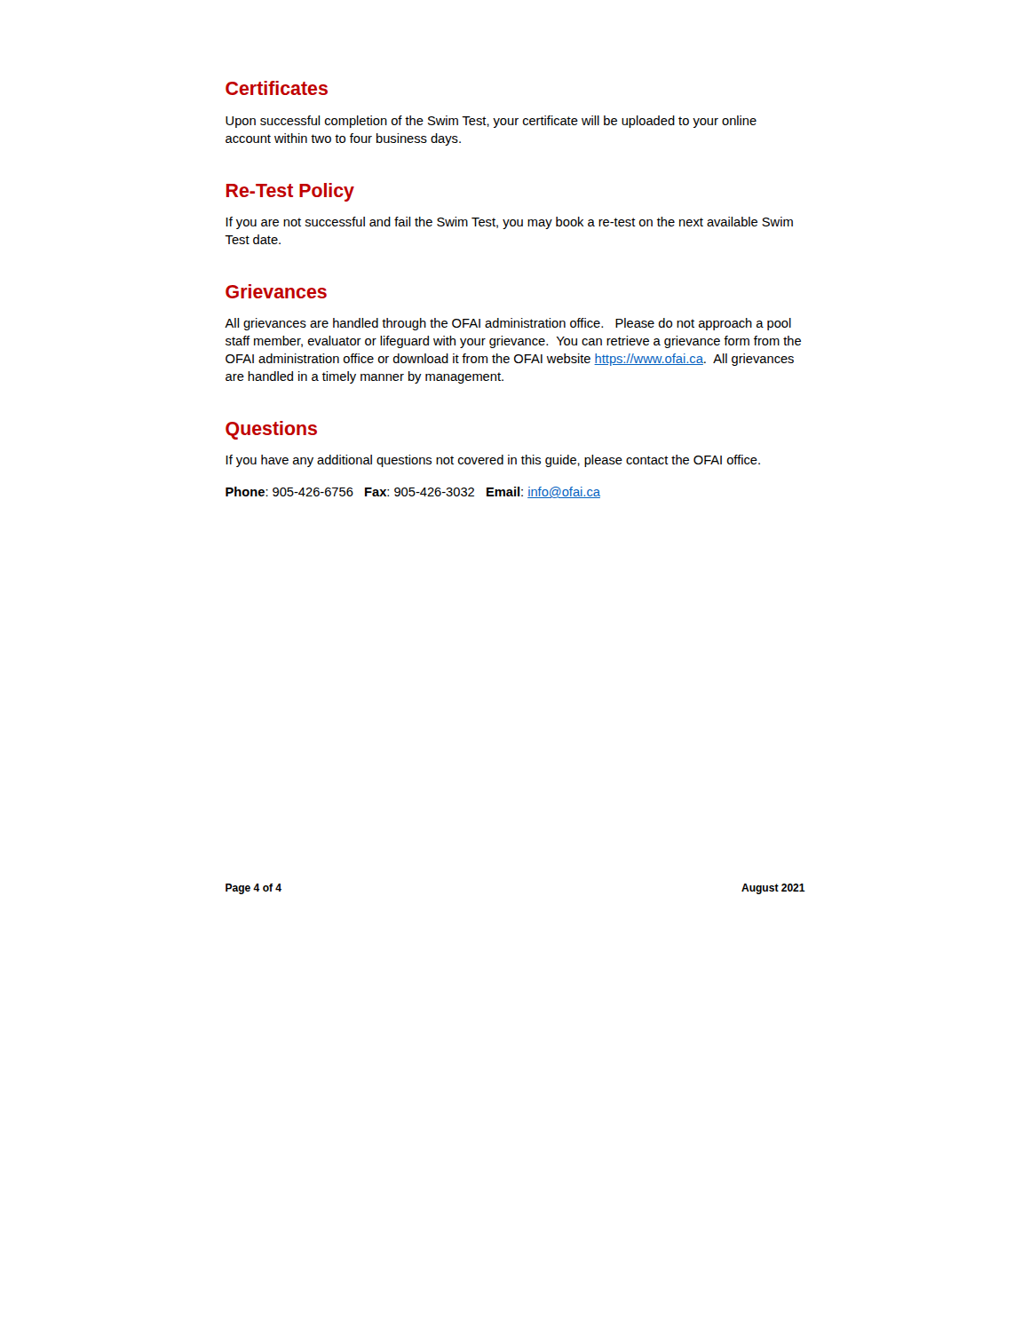Certificates
Upon successful completion of the Swim Test, your certificate will be uploaded to your online account within two to four business days.
Re-Test Policy
If you are not successful and fail the Swim Test, you may book a re-test on the next available Swim Test date.
Grievances
All grievances are handled through the OFAI administration office. Please do not approach a pool staff member, evaluator or lifeguard with your grievance. You can retrieve a grievance form from the OFAI administration office or download it from the OFAI website https://www.ofai.ca. All grievances are handled in a timely manner by management.
Questions
If you have any additional questions not covered in this guide, please contact the OFAI office.
Phone: 905-426-6756 Fax: 905-426-3032 Email: info@ofai.ca
Page 4 of 4 August 2021